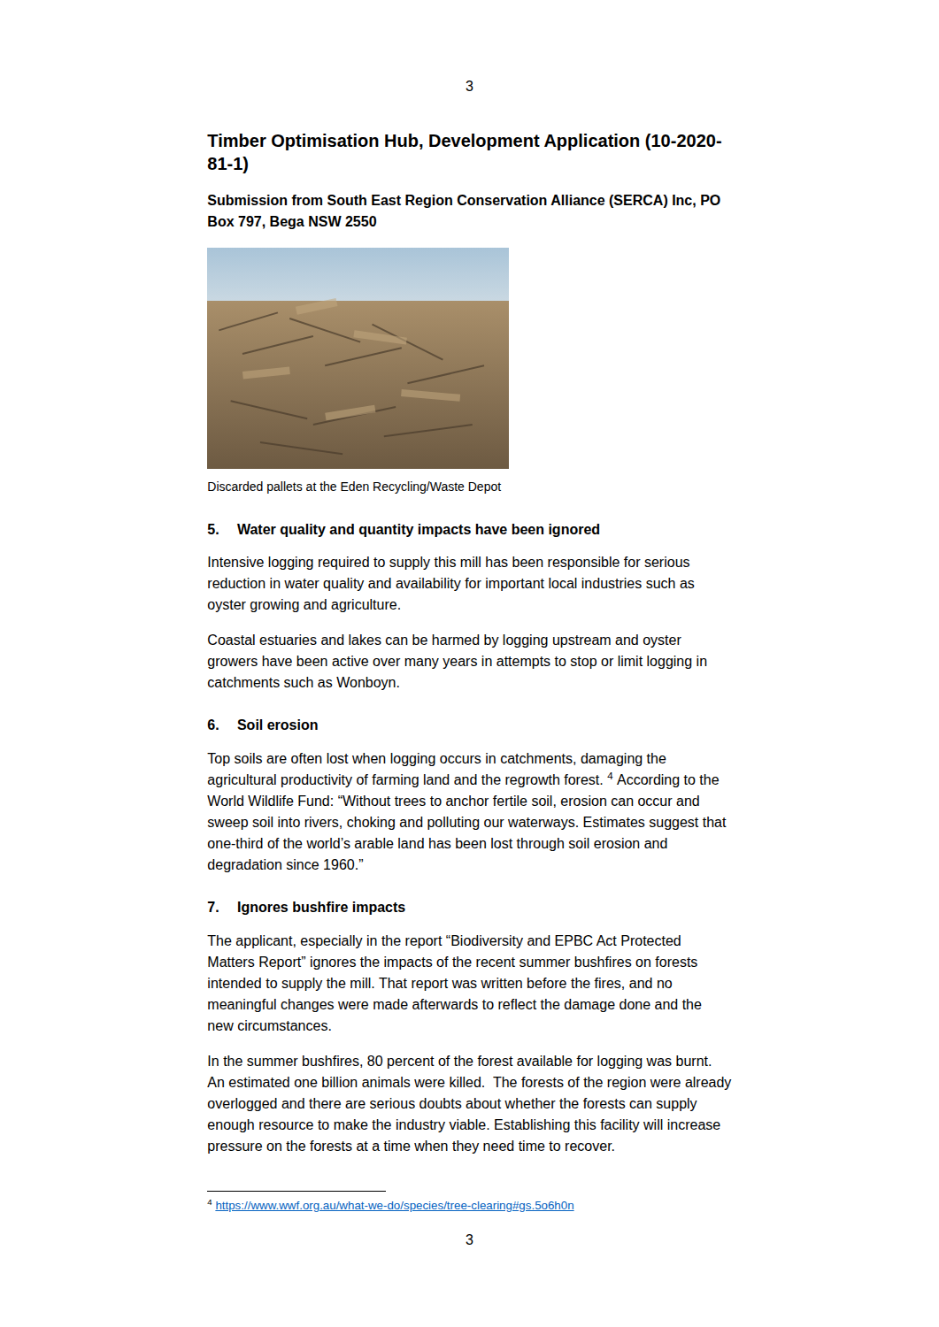3
Timber Optimisation Hub, Development Application (10-2020-81-1)
Submission from South East Region Conservation Alliance (SERCA) Inc, PO Box 797, Bega NSW 2550
Discarded pallets at the Eden Recycling/Waste Depot
5. Water quality and quantity impacts have been ignored
Intensive logging required to supply this mill has been responsible for serious reduction in water quality and availability for important local industries such as oyster growing and agriculture.
Coastal estuaries and lakes can be harmed by logging upstream and oyster growers have been active over many years in attempts to stop or limit logging in catchments such as Wonboyn.
6. Soil erosion
Top soils are often lost when logging occurs in catchments, damaging the agricultural productivity of farming land and the regrowth forest. 4 According to the World Wildlife Fund: “Without trees to anchor fertile soil, erosion can occur and sweep soil into rivers, choking and polluting our waterways. Estimates suggest that one-third of the world’s arable land has been lost through soil erosion and degradation since 1960.”
7. Ignores bushfire impacts
The applicant, especially in the report “Biodiversity and EPBC Act Protected Matters Report” ignores the impacts of the recent summer bushfires on forests intended to supply the mill. That report was written before the fires, and no meaningful changes were made afterwards to reflect the damage done and the new circumstances.
In the summer bushfires, 80 percent of the forest available for logging was burnt. An estimated one billion animals were killed. The forests of the region were already overlogged and there are serious doubts about whether the forests can supply enough resource to make the industry viable. Establishing this facility will increase pressure on the forests at a time when they need time to recover.
4 https://www.wwf.org.au/what-we-do/species/tree-clearing#gs.5o6h0n
3